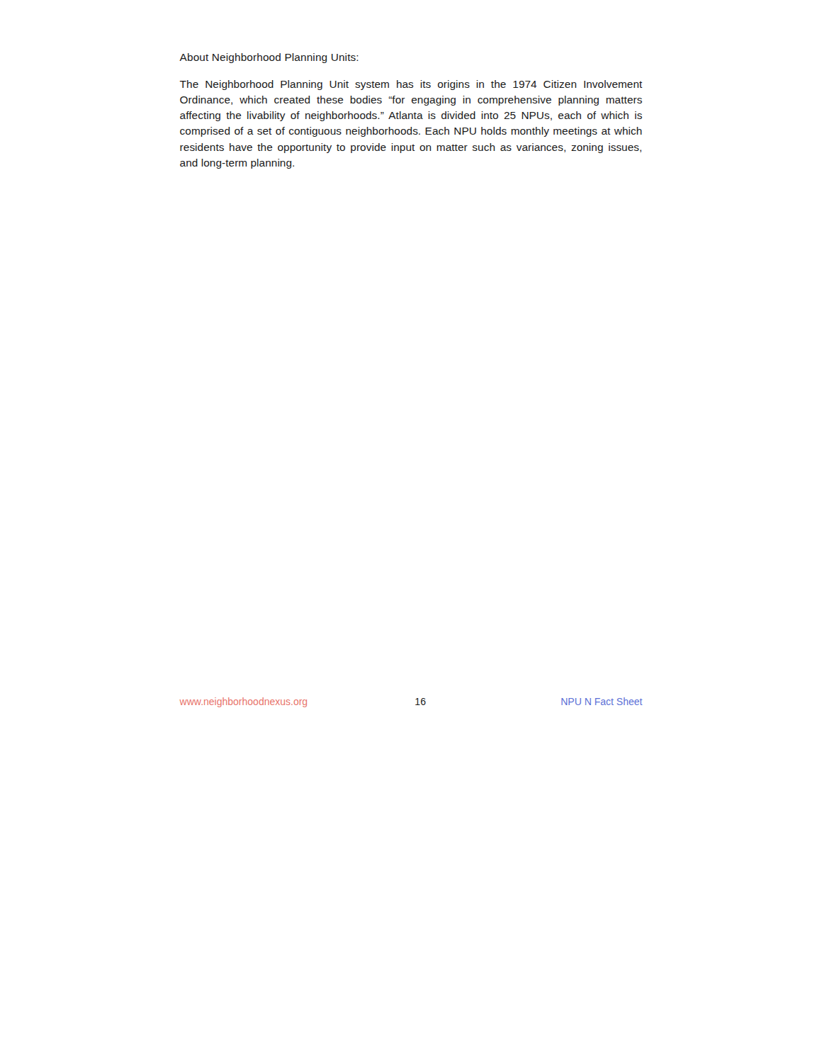About Neighborhood Planning Units:
The Neighborhood Planning Unit system has its origins in the 1974 Citizen Involvement Ordinance, which created these bodies “for engaging in comprehensive planning matters affecting the livability of neighborhoods.” Atlanta is divided into 25 NPUs, each of which is comprised of a set of contiguous neighborhoods. Each NPU holds monthly meetings at which residents have the opportunity to provide input on matter such as variances, zoning issues, and long-term planning.
www.neighborhoodnexus.org 16 NPU N Fact Sheet